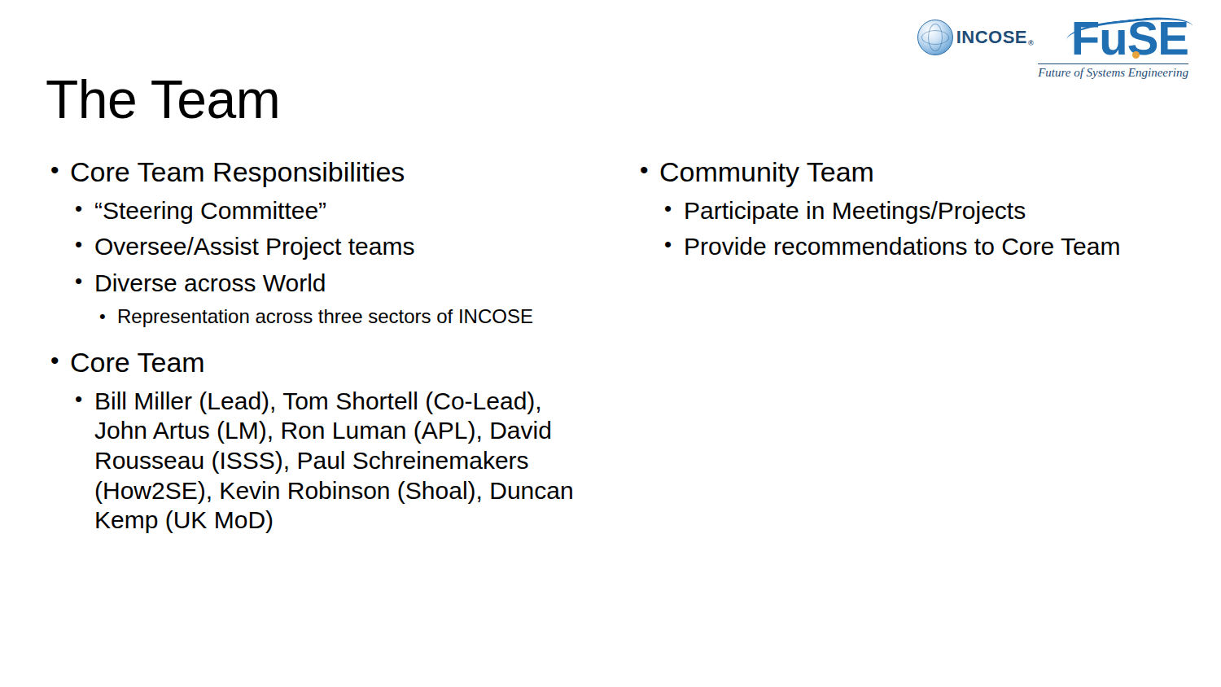INCOSE®
Fu SE
Future of Systems Engineering
The Team
Core Team Responsibilities
“Steering Committee”
Oversee/Assist Project teams
Diverse across World
Representation across three sectors of INCOSE
Core Team
Bill Miller (Lead), Tom Shortell (Co-Lead), John Artus (LM), Ron Luman (APL), David Rousseau (ISSS), Paul Schreinemakers (How2SE), Kevin Robinson (Shoal), Duncan Kemp (UK MoD)
Community Team
Participate in Meetings/Projects
Provide recommendations to Core Team